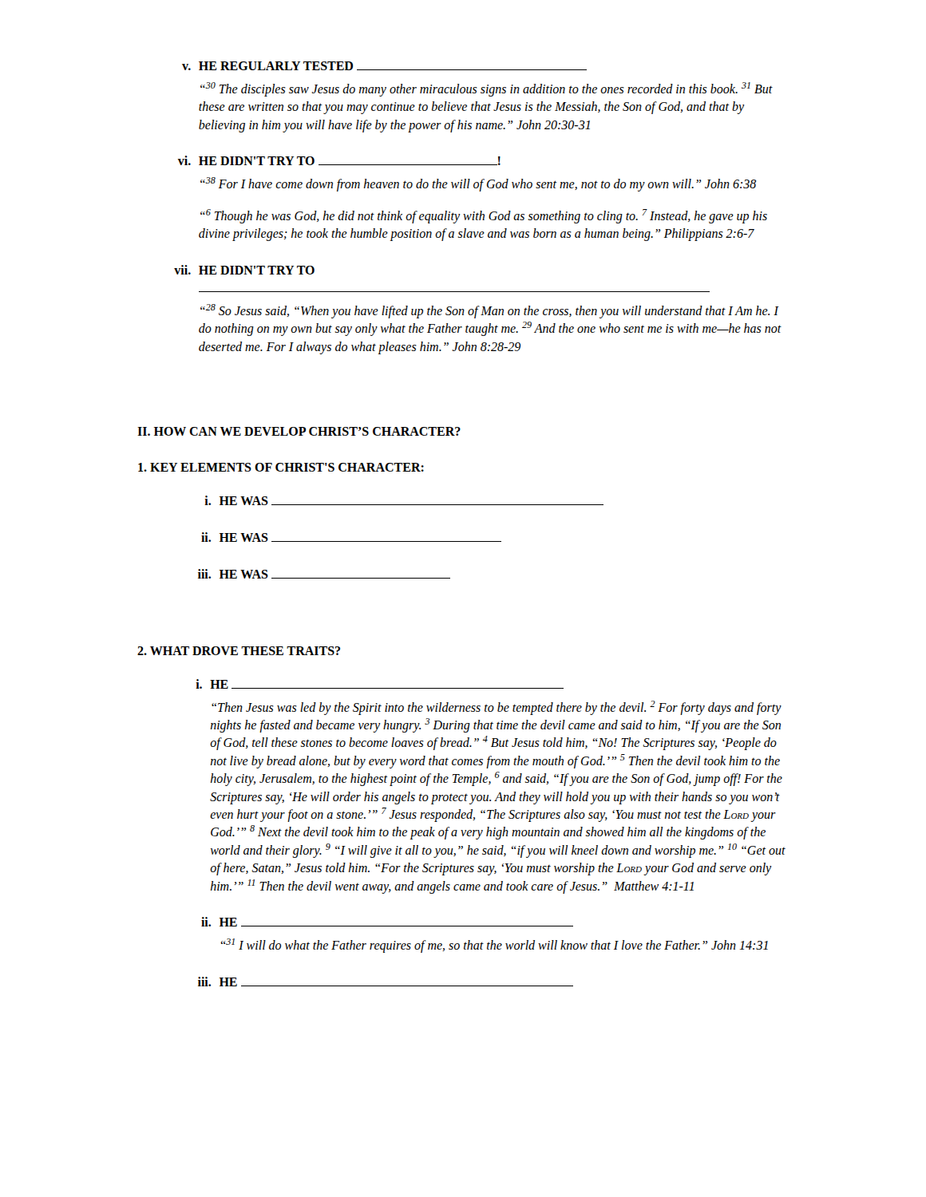v.
HE REGULARLY TESTED
“30 The disciples saw Jesus do many other miraculous signs in addition to the ones recorded in this book. 31 But these are written so that you may continue to believe that Jesus is the Messiah, the Son of God, and that by believing in him you will have life by the power of his name.” John 20:30-31
vi.
HE DIDN'T TRY TO !
“38 For I have come down from heaven to do the will of God who sent me, not to do my own will.” John 6:38
“6 Though he was God, he did not think of equality with God as something to cling to. 7 Instead, he gave up his divine privileges; he took the humble position of a slave and was born as a human being.” Philippians 2:6-7
vii.
HE DIDN'T TRY TO
“28 So Jesus said, “When you have lifted up the Son of Man on the cross, then you will understand that I Am he. I do nothing on my own but say only what the Father taught me. 29 And the one who sent me is with me—he has not deserted me. For I always do what pleases him.” John 8:28-29
II. HOW CAN WE DEVELOP CHRIST’S CHARACTER?
1. KEY ELEMENTS OF CHRIST'S CHARACTER:
i.
HE WAS
ii.
HE WAS
iii.
HE WAS
2. WHAT DROVE THESE TRAITS?
i.
HE
“Then Jesus was led by the Spirit into the wilderness to be tempted there by the devil. 2 For forty days and forty nights he fasted and became very hungry. 3 During that time the devil came and said to him, “If you are the Son of God, tell these stones to become loaves of bread.” 4 But Jesus told him, “No! The Scriptures say, ‘People do not live by bread alone, but by every word that comes from the mouth of God.’” 5 Then the devil took him to the holy city, Jerusalem, to the highest point of the Temple, 6 and said, “If you are the Son of God, jump off! For the Scriptures say, ‘He will order his angels to protect you. And they will hold you up with their hands so you won’t even hurt your foot on a stone.’” 7 Jesus responded, “The Scriptures also say, ‘You must not test the Lord your God.’” 8 Next the devil took him to the peak of a very high mountain and showed him all the kingdoms of the world and their glory. 9 “I will give it all to you,” he said, “if you will kneel down and worship me.” 10 “Get out of here, Satan,” Jesus told him. “For the Scriptures say, ‘You must worship the Lord your God and serve only him.’” 11 Then the devil went away, and angels came and took care of Jesus.” Matthew 4:1-11
ii.
HE
“31 I will do what the Father requires of me, so that the world will know that I love the Father.” John 14:31
iii.
HE